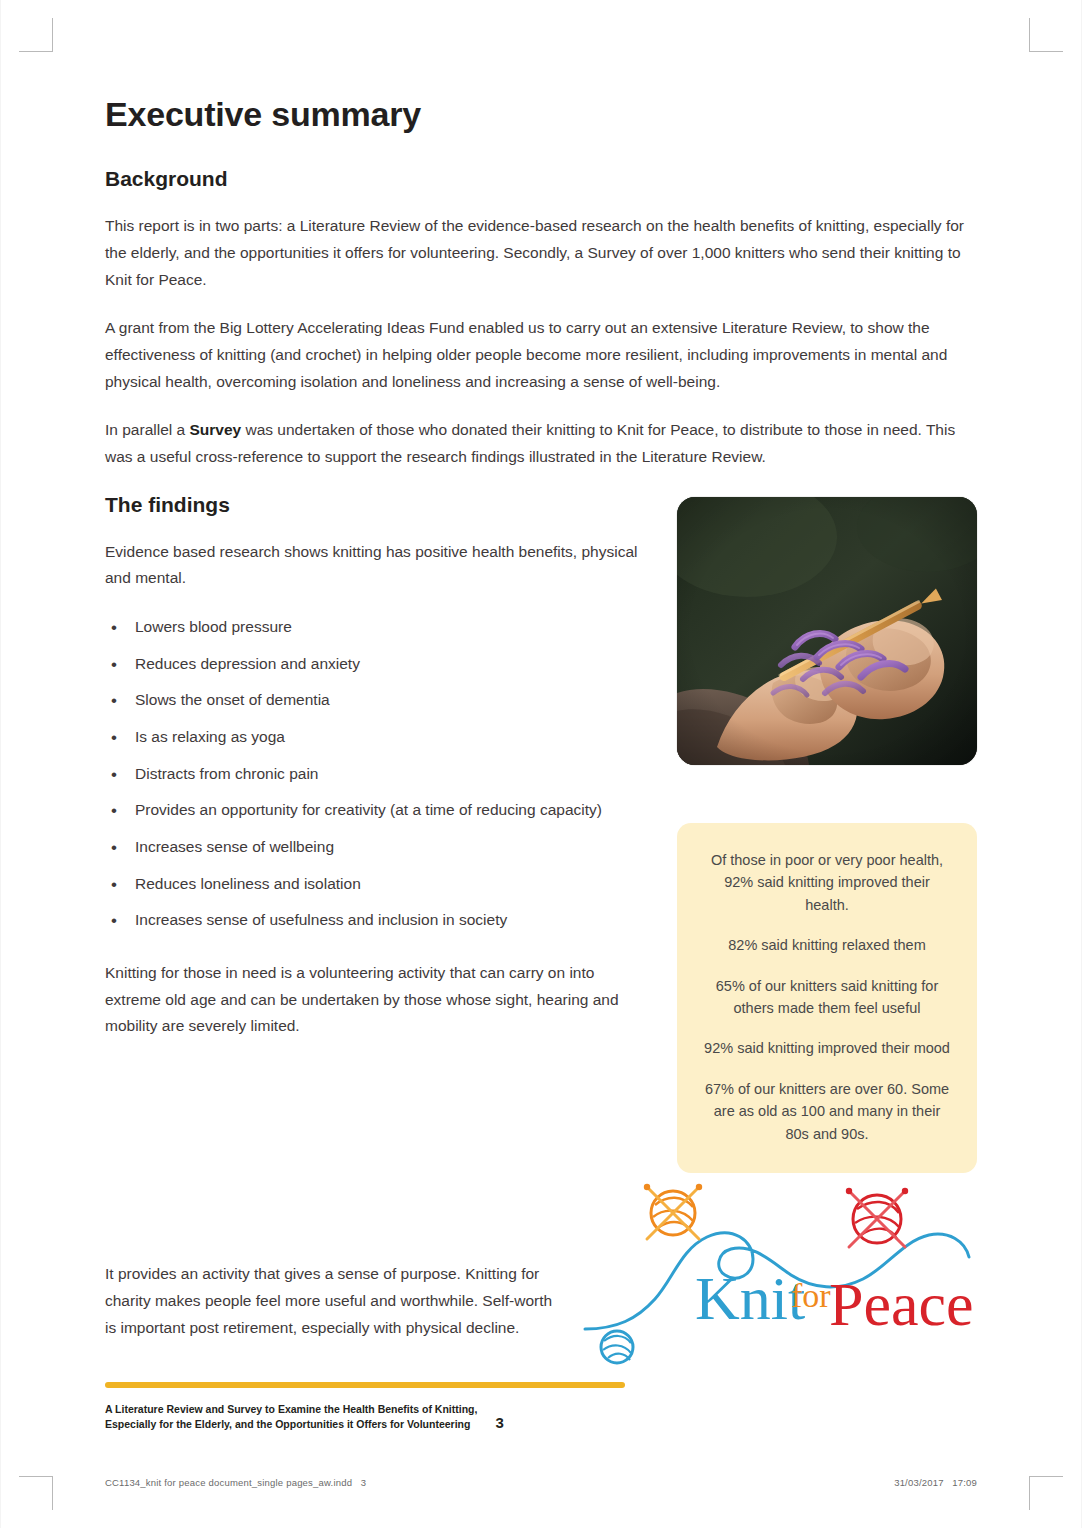Executive summary
Background
This report is in two parts: a Literature Review of the evidence-based research on the health benefits of knitting, especially for the elderly, and the opportunities it offers for volunteering. Secondly, a Survey of over 1,000 knitters who send their knitting to Knit for Peace.
A grant from the Big Lottery Accelerating Ideas Fund enabled us to carry out an extensive Literature Review, to show the effectiveness of knitting (and crochet) in helping older people become more resilient, including improvements in mental and physical health, overcoming isolation and loneliness and increasing a sense of well-being.
In parallel a Survey was undertaken of those who donated their knitting to Knit for Peace, to distribute to those in need. This was a useful cross-reference to support the research findings illustrated in the Literature Review.
The findings
Evidence based research shows knitting has positive health benefits, physical and mental.
Lowers blood pressure
Reduces depression and anxiety
Slows the onset of dementia
Is as relaxing as yoga
Distracts from chronic pain
Provides an opportunity for creativity (at a time of reducing capacity)
Increases sense of wellbeing
Reduces loneliness and isolation
Increases sense of usefulness and inclusion in society
Knitting for those in need is a volunteering activity that can carry on into extreme old age and can be undertaken by those whose sight, hearing and mobility are severely limited.
Of those in poor or very poor health, 92% said knitting improved their health.
82% said knitting relaxed them
65% of our knitters said knitting for others made them feel useful
92% said knitting improved their mood
67% of our knitters are over 60. Some are as old as 100 and many in their 80s and 90s.
It provides an activity that gives a sense of purpose. Knitting for charity makes people feel more useful and worthwhile. Self-worth is important post retirement, especially with physical decline.
Knit for Peace
A Literature Review and Survey to Examine the Health Benefits of Knitting,
Especially for the Elderly, and the Opportunities it Offers for Volunteering
3
CC1134_knit for peace document_single pages_aw.indd 3 31/03/2017 17:09